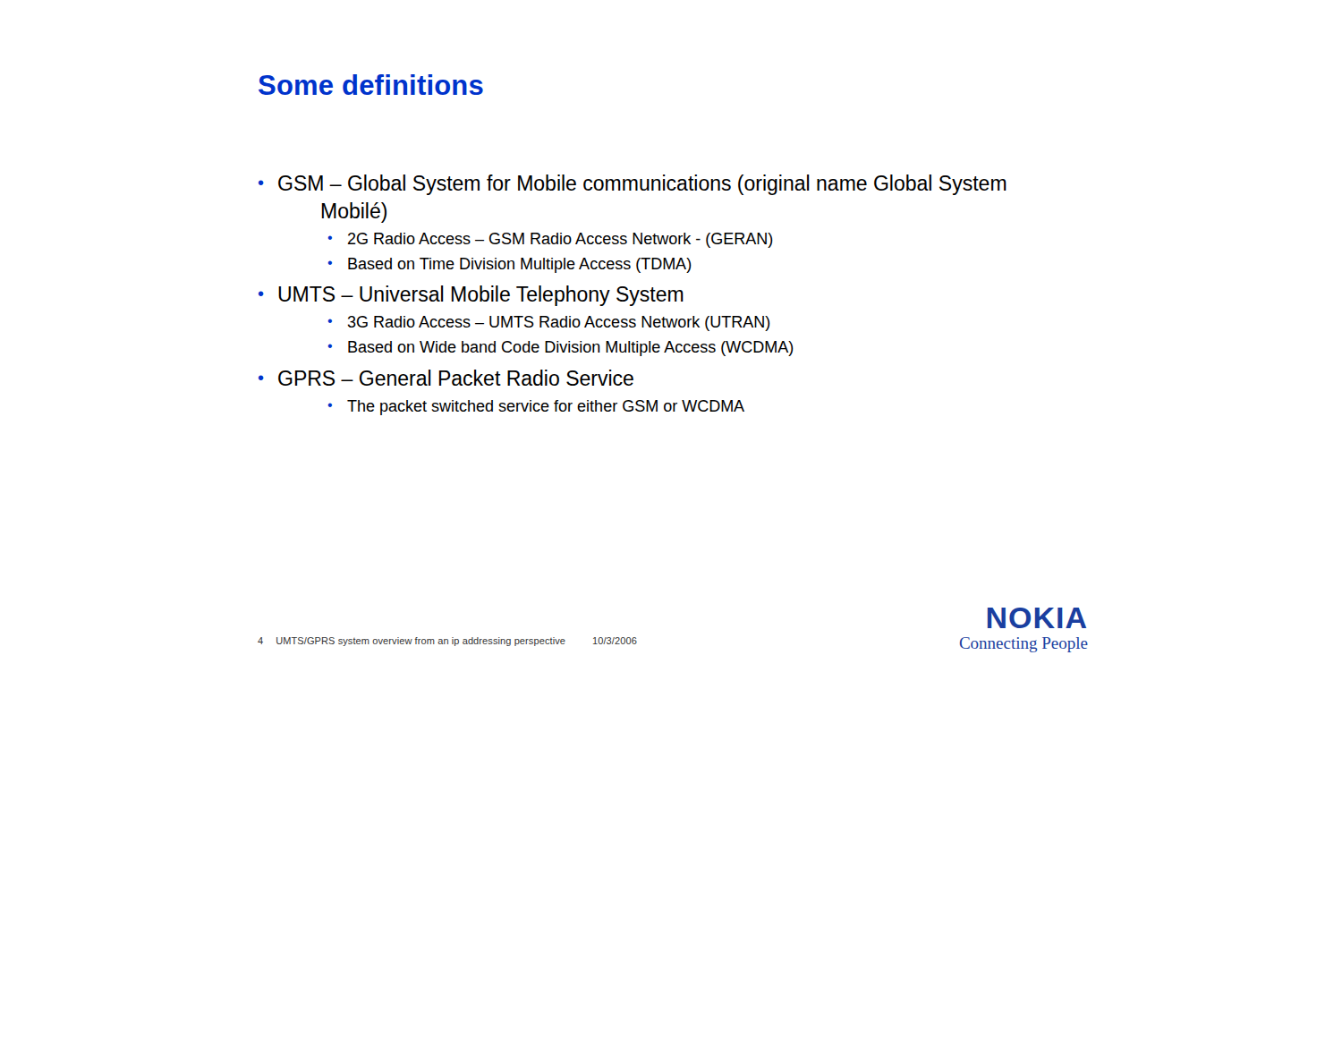Some definitions
• GSM – Global System for Mobile communications (original name Global System Mobilé)
•2G Radio Access – GSM Radio Access Network - (GERAN)
•Based on Time Division Multiple Access (TDMA)
• UMTS – Universal Mobile Telephony System
•3G Radio Access – UMTS Radio Access Network (UTRAN)
•Based on Wide band Code Division Multiple Access (WCDMA)
• GPRS – General Packet Radio Service
•The packet switched service for either GSM or WCDMA
4 UMTS/GPRS system overview from an ip addressing perspective10/3/2006
NOKIA
Connecting People